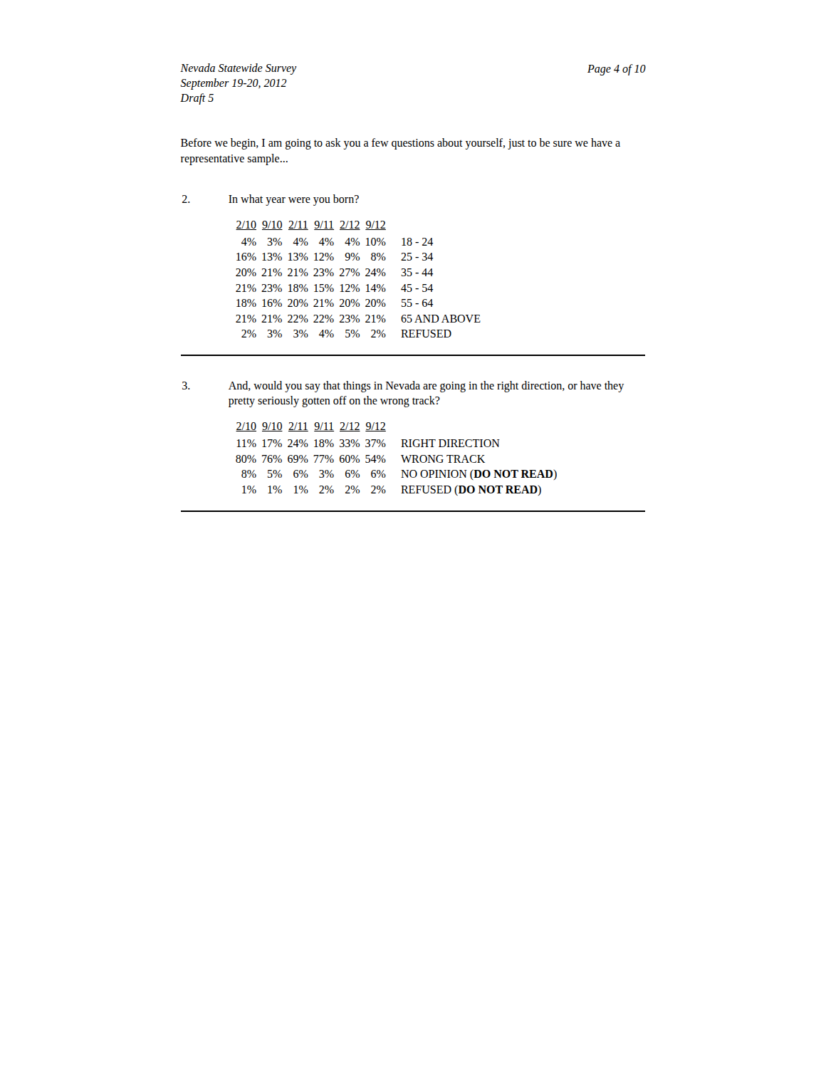Nevada Statewide Survey
September 19-20, 2012
Draft 5
Page 4 of 10
Before we begin, I am going to ask you a few questions about yourself, just to be sure we have a representative sample...
2.
In what year were you born?
| 2/10 | 9/10 | 2/11 | 9/11 | 2/12 | 9/12 | |
| --- | --- | --- | --- | --- | --- | --- |
| 4% | 3% | 4% | 4% | 4% | 10% | 18 - 24 |
| 16% | 13% | 13% | 12% | 9% | 8% | 25 - 34 |
| 20% | 21% | 21% | 23% | 27% | 24% | 35 - 44 |
| 21% | 23% | 18% | 15% | 12% | 14% | 45 - 54 |
| 18% | 16% | 20% | 21% | 20% | 20% | 55 - 64 |
| 21% | 21% | 22% | 22% | 23% | 21% | 65 AND ABOVE |
| 2% | 3% | 3% | 4% | 5% | 2% | REFUSED |
3.
And, would you say that things in Nevada are going in the right direction, or have they pretty seriously gotten off on the wrong track?
| 2/10 | 9/10 | 2/11 | 9/11 | 2/12 | 9/12 | |
| --- | --- | --- | --- | --- | --- | --- |
| 11% | 17% | 24% | 18% | 33% | 37% | RIGHT DIRECTION |
| 80% | 76% | 69% | 77% | 60% | 54% | WRONG TRACK |
| 8% | 5% | 6% | 3% | 6% | 6% | NO OPINION ( DO NOT READ ) |
| 1% | 1% | 1% | 2% | 2% | 2% | REFUSED ( DO NOT READ ) |